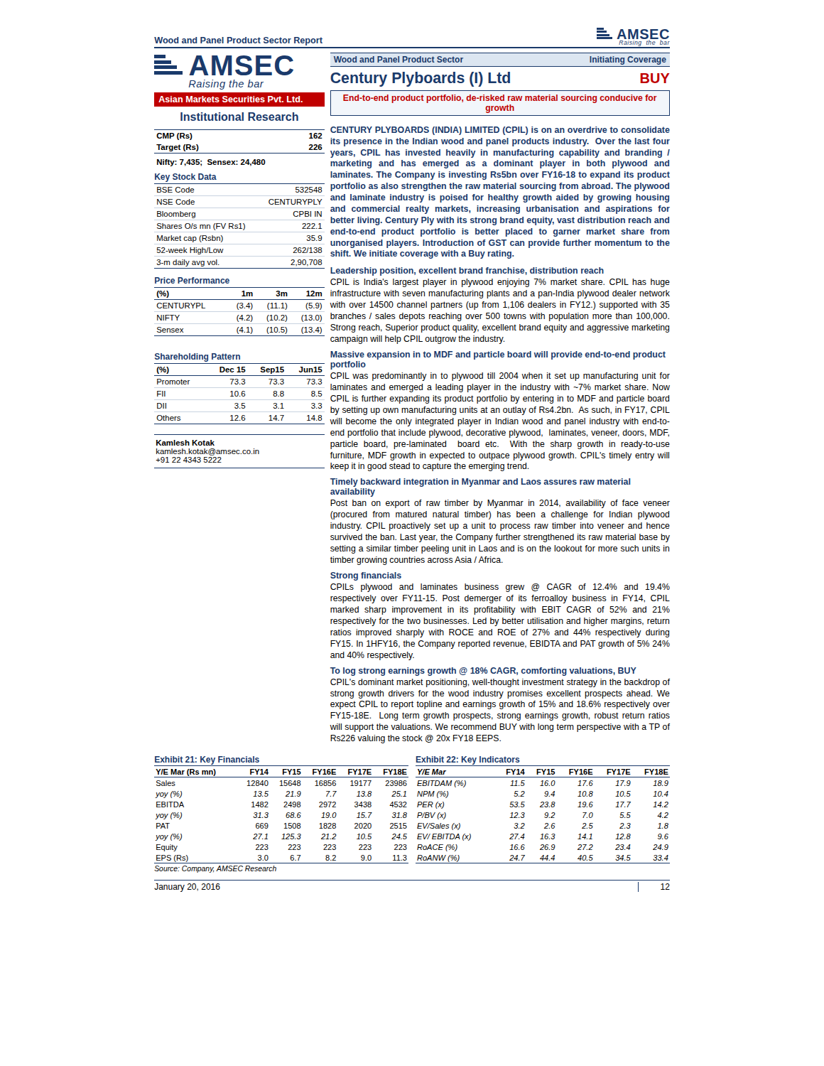Wood and Panel Product Sector Report
AMSEC
Raising the bar
AMSEC
Raising the bar
Asian Markets Securities Pvt. Ltd.
Institutional Research
| CMP (Rs) | 162 |
| Target (Rs) | 226 |
Nifty: 7,435; Sensex: 24,480
Key Stock Data
| BSE Code | 532548 |
| NSE Code | CENTURYPLY |
| Bloomberg | CPBI IN |
| Shares O/s mn (FV Rs1) | 222.1 |
| Market cap (Rsbn) | 35.9 |
| 52-week High/Low | 262/138 |
| 3-m daily avg vol. | 2,90,708 |
Price Performance
| (%) | 1m | 3m | 12m |
| --- | --- | --- | --- |
| CENTURYPL | (3.4) | (11.1) | (5.9) |
| NIFTY | (4.2) | (10.2) | (13.0) |
| Sensex | (4.1) | (10.5) | (13.4) |
Shareholding Pattern
| (%) | Dec 15 | Sep15 | Jun15 |
| --- | --- | --- | --- |
| Promoter | 73.3 | 73.3 | 73.3 |
| FII | 10.6 | 8.8 | 8.5 |
| DII | 3.5 | 3.1 | 3.3 |
| Others | 12.6 | 14.7 | 14.8 |
Kamlesh Kotak
kamlesh.kotak@amsec.co.in
+91 22 4343 5222
Wood and Panel Product Sector Initiating Coverage
Century Plyboards (I) Ltd BUY
End-to-end product portfolio, de-risked raw material sourcing conducive for growth
CENTURY PLYBOARDS (INDIA) LIMITED (CPIL) is on an overdrive to consolidate its presence in the Indian wood and panel products industry. Over the last four years, CPIL has invested heavily in manufacturing capability and branding / marketing and has emerged as a dominant player in both plywood and laminates. The Company is investing Rs5bn over FY16-18 to expand its product portfolio as also strengthen the raw material sourcing from abroad. The plywood and laminate industry is poised for healthy growth aided by growing housing and commercial realty markets, increasing urbanisation and aspirations for better living. Century Ply with its strong brand equity, vast distribution reach and end-to-end product portfolio is better placed to garner market share from unorganised players. Introduction of GST can provide further momentum to the shift. We initiate coverage with a Buy rating.
Leadership position, excellent brand franchise, distribution reach
CPIL is India's largest player in plywood enjoying 7% market share. CPIL has huge infrastructure with seven manufacturing plants and a pan-India plywood dealer network with over 14500 channel partners (up from 1,106 dealers in FY12.) supported with 35 branches / sales depots reaching over 500 towns with population more than 100,000. Strong reach, Superior product quality, excellent brand equity and aggressive marketing campaign will help CPIL outgrow the industry.
Massive expansion in to MDF and particle board will provide end-to-end product portfolio
CPIL was predominantly in to plywood till 2004 when it set up manufacturing unit for laminates and emerged a leading player in the industry with ~7% market share. Now CPIL is further expanding its product portfolio by entering in to MDF and particle board by setting up own manufacturing units at an outlay of Rs4.2bn. As such, in FY17, CPIL will become the only integrated player in Indian wood and panel industry with end-to-end portfolio that include plywood, decorative plywood, laminates, veneer, doors, MDF, particle board, pre-laminated board etc. With the sharp growth in ready-to-use furniture, MDF growth in expected to outpace plywood growth. CPIL's timely entry will keep it in good stead to capture the emerging trend.
Timely backward integration in Myanmar and Laos assures raw material availability
Post ban on export of raw timber by Myanmar in 2014, availability of face veneer (procured from matured natural timber) has been a challenge for Indian plywood industry. CPIL proactively set up a unit to process raw timber into veneer and hence survived the ban. Last year, the Company further strengthened its raw material base by setting a similar timber peeling unit in Laos and is on the lookout for more such units in timber growing countries across Asia / Africa.
Strong financials
CPILs plywood and laminates business grew @ CAGR of 12.4% and 19.4% respectively over FY11-15. Post demerger of its ferroalloy business in FY14, CPIL marked sharp improvement in its profitability with EBIT CAGR of 52% and 21% respectively for the two businesses. Led by better utilisation and higher margins, return ratios improved sharply with ROCE and ROE of 27% and 44% respectively during FY15. In 1HFY16, the Company reported revenue, EBIDTA and PAT growth of 5% 24% and 40% respectively.
To log strong earnings growth @ 18% CAGR, comforting valuations, BUY
CPIL's dominant market positioning, well-thought investment strategy in the backdrop of strong growth drivers for the wood industry promises excellent prospects ahead. We expect CPIL to report topline and earnings growth of 15% and 18.6% respectively over FY15-18E. Long term growth prospects, strong earnings growth, robust return ratios will support the valuations. We recommend BUY with long term perspective with a TP of Rs226 valuing the stock @ 20x FY18 EEPS.
Exhibit 21: Key Financials
| Y/E Mar (Rs mn) | FY14 | FY15 | FY16E | FY17E | FY18E |
| --- | --- | --- | --- | --- | --- |
| Sales | 12840 | 15648 | 16856 | 19177 | 23986 |
| yoy (%) | 13.5 | 21.9 | 7.7 | 13.8 | 25.1 |
| EBITDA | 1482 | 2498 | 2972 | 3438 | 4532 |
| yoy (%) | 31.3 | 68.6 | 19.0 | 15.7 | 31.8 |
| PAT | 669 | 1508 | 1828 | 2020 | 2515 |
| yoy (%) | 27.1 | 125.3 | 21.2 | 10.5 | 24.5 |
| Equity | 223 | 223 | 223 | 223 | 223 |
| EPS (Rs) | 3.0 | 6.7 | 8.2 | 9.0 | 11.3 |
Exhibit 22: Key Indicators
| Y/E Mar | FY14 | FY15 | FY16E | FY17E | FY18E |
| --- | --- | --- | --- | --- | --- |
| EBITDAM (%) | 11.5 | 16.0 | 17.6 | 17.9 | 18.9 |
| NPM (%) | 5.2 | 9.4 | 10.8 | 10.5 | 10.4 |
| PER (x) | 53.5 | 23.8 | 19.6 | 17.7 | 14.2 |
| P/BV (x) | 12.3 | 9.2 | 7.0 | 5.5 | 4.2 |
| EV/Sales (x) | 3.2 | 2.6 | 2.5 | 2.3 | 1.8 |
| EV/ EBITDA (x) | 27.4 | 16.3 | 14.1 | 12.8 | 9.6 |
| RoACE (%) | 16.6 | 26.9 | 27.2 | 23.4 | 24.9 |
| RoANW (%) | 24.7 | 44.4 | 40.5 | 34.5 | 33.4 |
Source: Company, AMSEC Research
January 20, 2016 12